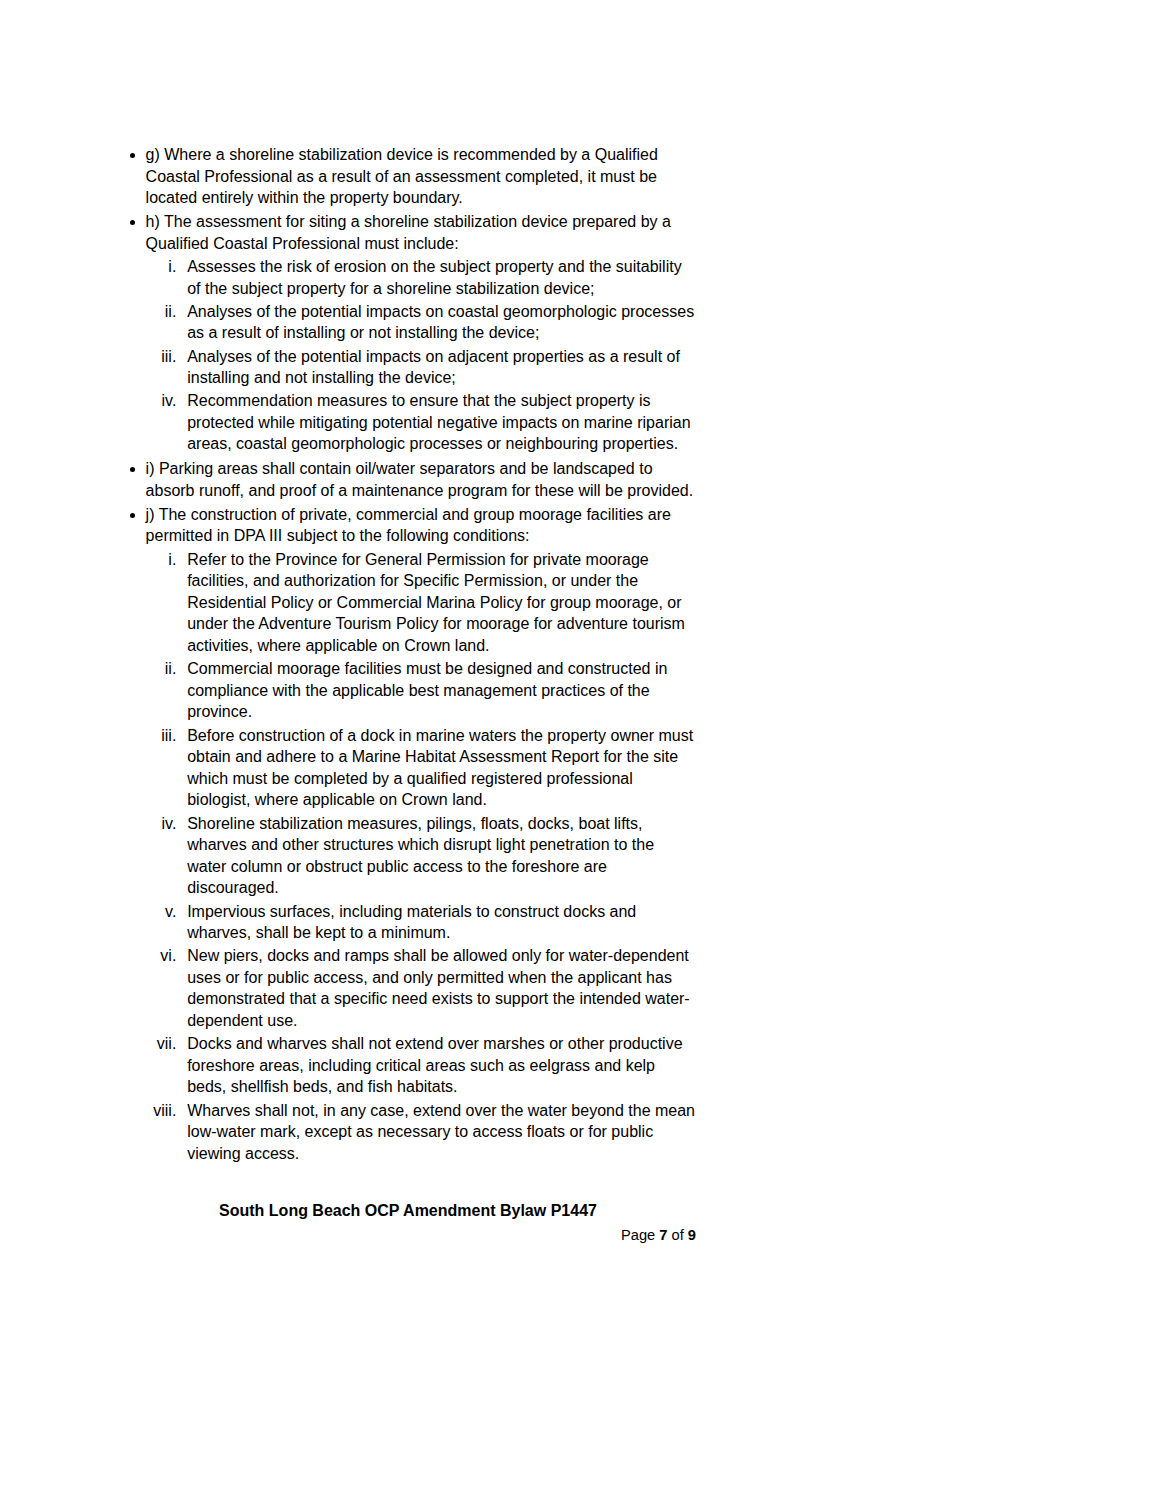g) Where a shoreline stabilization device is recommended by a Qualified Coastal Professional as a result of an assessment completed, it must be located entirely within the property boundary.
h) The assessment for siting a shoreline stabilization device prepared by a Qualified Coastal Professional must include:
Assesses the risk of erosion on the subject property and the suitability of the subject property for a shoreline stabilization device;
Analyses of the potential impacts on coastal geomorphologic processes as a result of installing or not installing the device;
Analyses of the potential impacts on adjacent properties as a result of installing and not installing the device;
Recommendation measures to ensure that the subject property is protected while mitigating potential negative impacts on marine riparian areas, coastal geomorphologic processes or neighbouring properties.
i) Parking areas shall contain oil/water separators and be landscaped to absorb runoff, and proof of a maintenance program for these will be provided.
j) The construction of private, commercial and group moorage facilities are permitted in DPA III subject to the following conditions:
Refer to the Province for General Permission for private moorage facilities, and authorization for Specific Permission, or under the Residential Policy or Commercial Marina Policy for group moorage, or under the Adventure Tourism Policy for moorage for adventure tourism activities, where applicable on Crown land.
Commercial moorage facilities must be designed and constructed in compliance with the applicable best management practices of the province.
Before construction of a dock in marine waters the property owner must obtain and adhere to a Marine Habitat Assessment Report for the site which must be completed by a qualified registered professional biologist, where applicable on Crown land.
Shoreline stabilization measures, pilings, floats, docks, boat lifts, wharves and other structures which disrupt light penetration to the water column or obstruct public access to the foreshore are discouraged.
Impervious surfaces, including materials to construct docks and wharves, shall be kept to a minimum.
New piers, docks and ramps shall be allowed only for water-dependent uses or for public access, and only permitted when the applicant has demonstrated that a specific need exists to support the intended water-dependent use.
Docks and wharves shall not extend over marshes or other productive foreshore areas, including critical areas such as eelgrass and kelp beds, shellfish beds, and fish habitats.
Wharves shall not, in any case, extend over the water beyond the mean low-water mark, except as necessary to access floats or for public viewing access.
South Long Beach OCP Amendment Bylaw P1447
Page 7 of 9